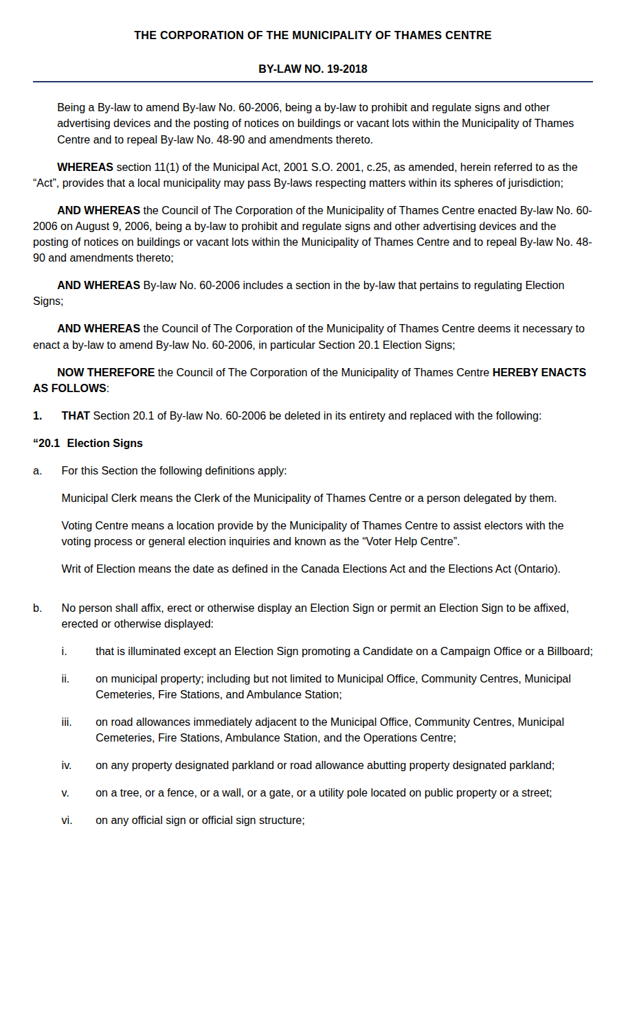THE CORPORATION OF THE MUNICIPALITY OF THAMES CENTRE
BY-LAW NO. 19-2018
Being a By-law to amend By-law No. 60-2006, being a by-law to prohibit and regulate signs and other advertising devices and the posting of notices on buildings or vacant lots within the Municipality of Thames Centre and to repeal By-law No. 48-90 and amendments thereto.
WHEREAS section 11(1) of the Municipal Act, 2001 S.O. 2001, c.25, as amended, herein referred to as the “Act”, provides that a local municipality may pass By-laws respecting matters within its spheres of jurisdiction;
AND WHEREAS the Council of The Corporation of the Municipality of Thames Centre enacted By-law No. 60-2006 on August 9, 2006, being a by-law to prohibit and regulate signs and other advertising devices and the posting of notices on buildings or vacant lots within the Municipality of Thames Centre and to repeal By-law No. 48-90 and amendments thereto;
AND WHEREAS By-law No. 60-2006 includes a section in the by-law that pertains to regulating Election Signs;
AND WHEREAS the Council of The Corporation of the Municipality of Thames Centre deems it necessary to enact a by-law to amend By-law No. 60-2006, in particular Section 20.1 Election Signs;
NOW THEREFORE the Council of The Corporation of the Municipality of Thames Centre HEREBY ENACTS AS FOLLOWS:
1. THAT Section 20.1 of By-law No. 60-2006 be deleted in its entirety and replaced with the following:
“20.1 Election Signs
a.
For this Section the following definitions apply:
Municipal Clerk means the Clerk of the Municipality of Thames Centre or a person delegated by them.
Voting Centre means a location provide by the Municipality of Thames Centre to assist electors with the voting process or general election inquiries and known as the “Voter Help Centre”.
Writ of Election means the date as defined in the Canada Elections Act and the Elections Act (Ontario).
b.
No person shall affix, erect or otherwise display an Election Sign or permit an Election Sign to be affixed, erected or otherwise displayed:
i. that is illuminated except an Election Sign promoting a Candidate on a Campaign Office or a Billboard;
ii. on municipal property; including but not limited to Municipal Office, Community Centres, Municipal Cemeteries, Fire Stations, and Ambulance Station;
iii. on road allowances immediately adjacent to the Municipal Office, Community Centres, Municipal Cemeteries, Fire Stations, Ambulance Station, and the Operations Centre;
iv. on any property designated parkland or road allowance abutting property designated parkland;
v. on a tree, or a fence, or a wall, or a gate, or a utility pole located on public property or a street;
vi. on any official sign or official sign structure;